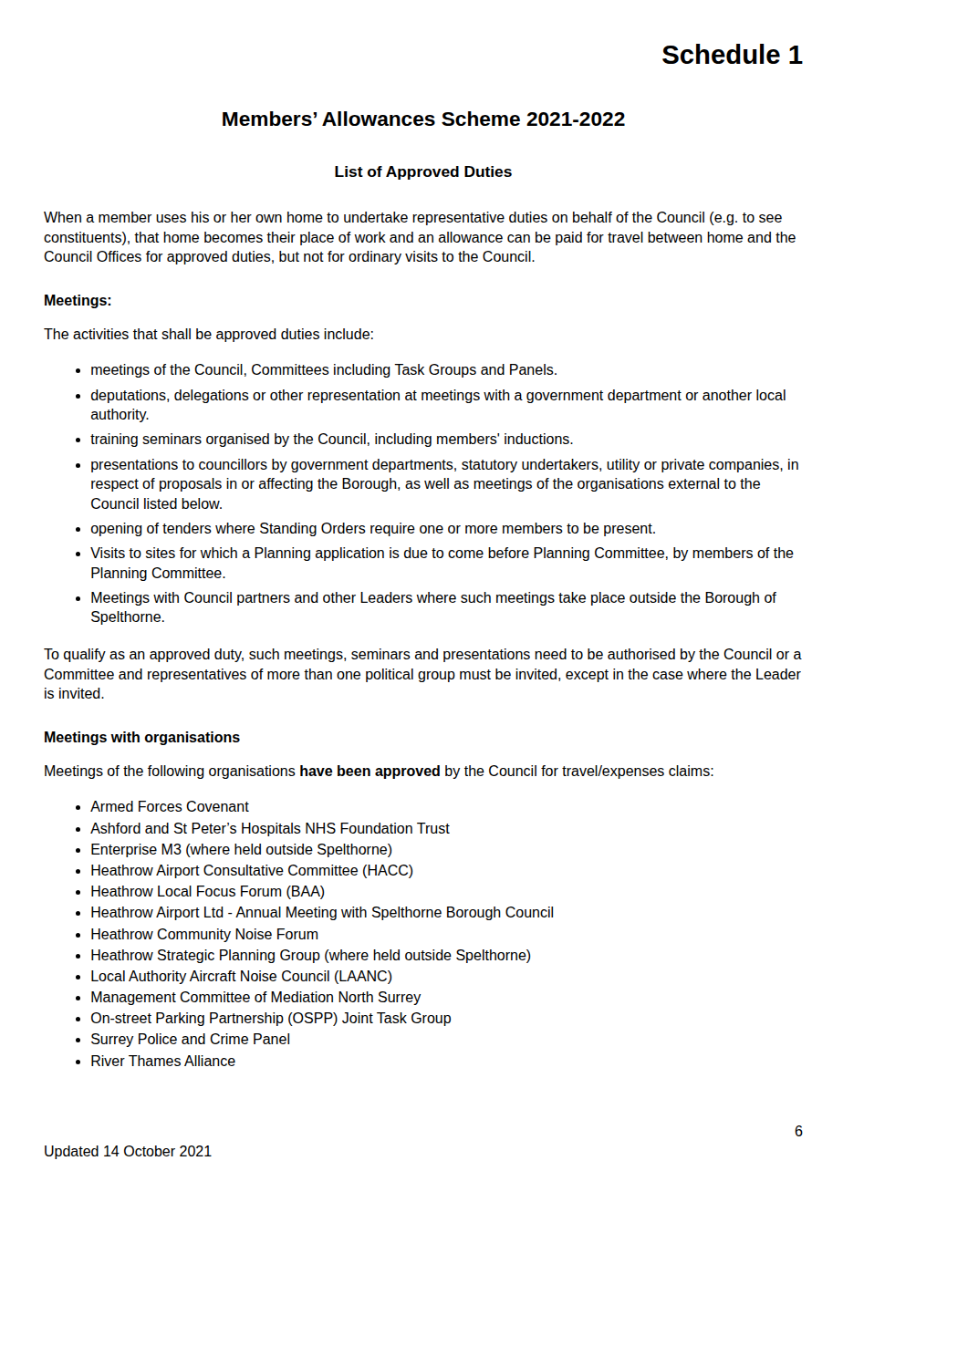Schedule 1
Members’ Allowances Scheme 2021-2022
List of Approved Duties
When a member uses his or her own home to undertake representative duties on behalf of the Council (e.g. to see constituents), that home becomes their place of work and an allowance can be paid for travel between home and the Council Offices for approved duties, but not for ordinary visits to the Council.
Meetings:
The activities that shall be approved duties include:
meetings of the Council, Committees including Task Groups and Panels.
deputations, delegations or other representation at meetings with a government department or another local authority.
training seminars organised by the Council, including members' inductions.
presentations to councillors by government departments, statutory undertakers, utility or private companies, in respect of proposals in or affecting the Borough, as well as meetings of the organisations external to the Council listed below.
opening of tenders where Standing Orders require one or more members to be present.
Visits to sites for which a Planning application is due to come before Planning Committee, by members of the Planning Committee.
Meetings with Council partners and other Leaders where such meetings take place outside the Borough of Spelthorne.
To qualify as an approved duty, such meetings, seminars and presentations need to be authorised by the Council or a Committee and representatives of more than one political group must be invited, except in the case where the Leader is invited.
Meetings with organisations
Meetings of the following organisations have been approved by the Council for travel/expenses claims:
Armed Forces Covenant
Ashford and St Peter’s Hospitals NHS Foundation Trust
Enterprise M3 (where held outside Spelthorne)
Heathrow Airport Consultative Committee (HACC)
Heathrow Local Focus Forum (BAA)
Heathrow Airport Ltd - Annual Meeting with Spelthorne Borough Council
Heathrow Community Noise Forum
Heathrow Strategic Planning Group (where held outside Spelthorne)
Local Authority Aircraft Noise Council (LAANC)
Management Committee of Mediation North Surrey
On-street Parking Partnership (OSPP) Joint Task Group
Surrey Police and Crime Panel
River Thames Alliance
6
Updated 14 October 2021